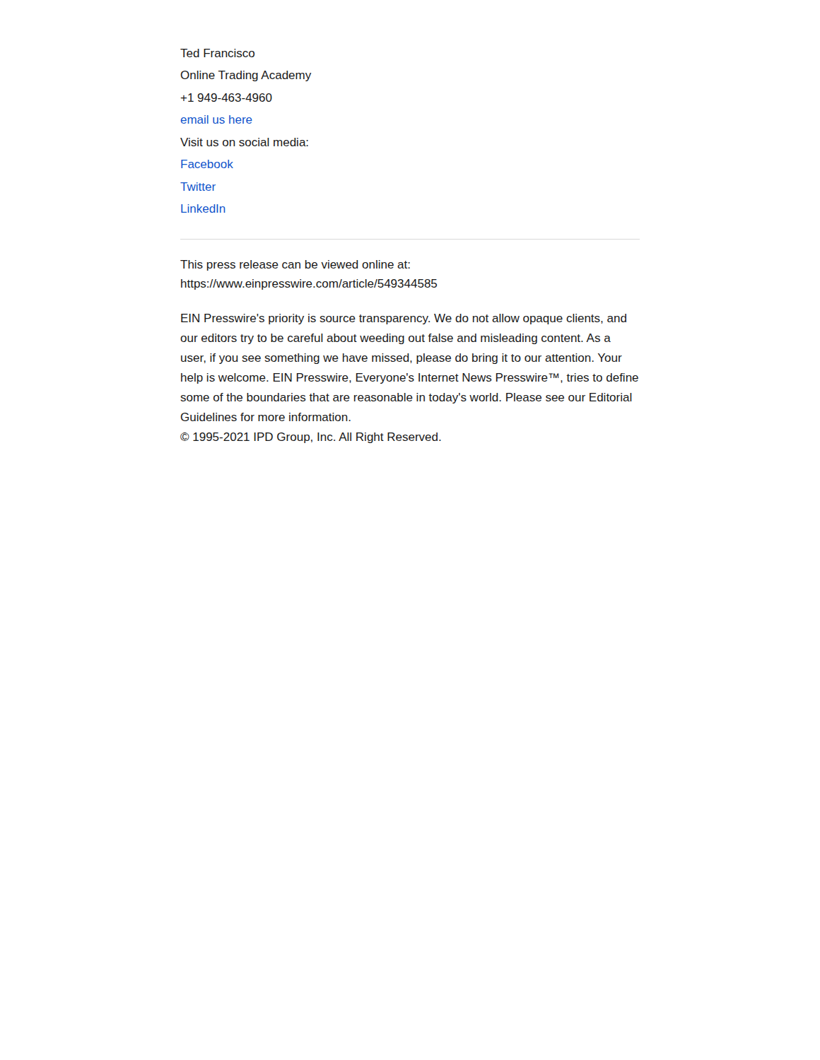Ted Francisco
Online Trading Academy
+1 949-463-4960
email us here
Visit us on social media: Facebook
Twitter
LinkedIn
This press release can be viewed online at: https://www.einpresswire.com/article/549344585
EIN Presswire's priority is source transparency. We do not allow opaque clients, and our editors try to be careful about weeding out false and misleading content. As a user, if you see something we have missed, please do bring it to our attention. Your help is welcome. EIN Presswire, Everyone's Internet News Presswire™, tries to define some of the boundaries that are reasonable in today's world. Please see our Editorial Guidelines for more information.
© 1995-2021 IPD Group, Inc. All Right Reserved.